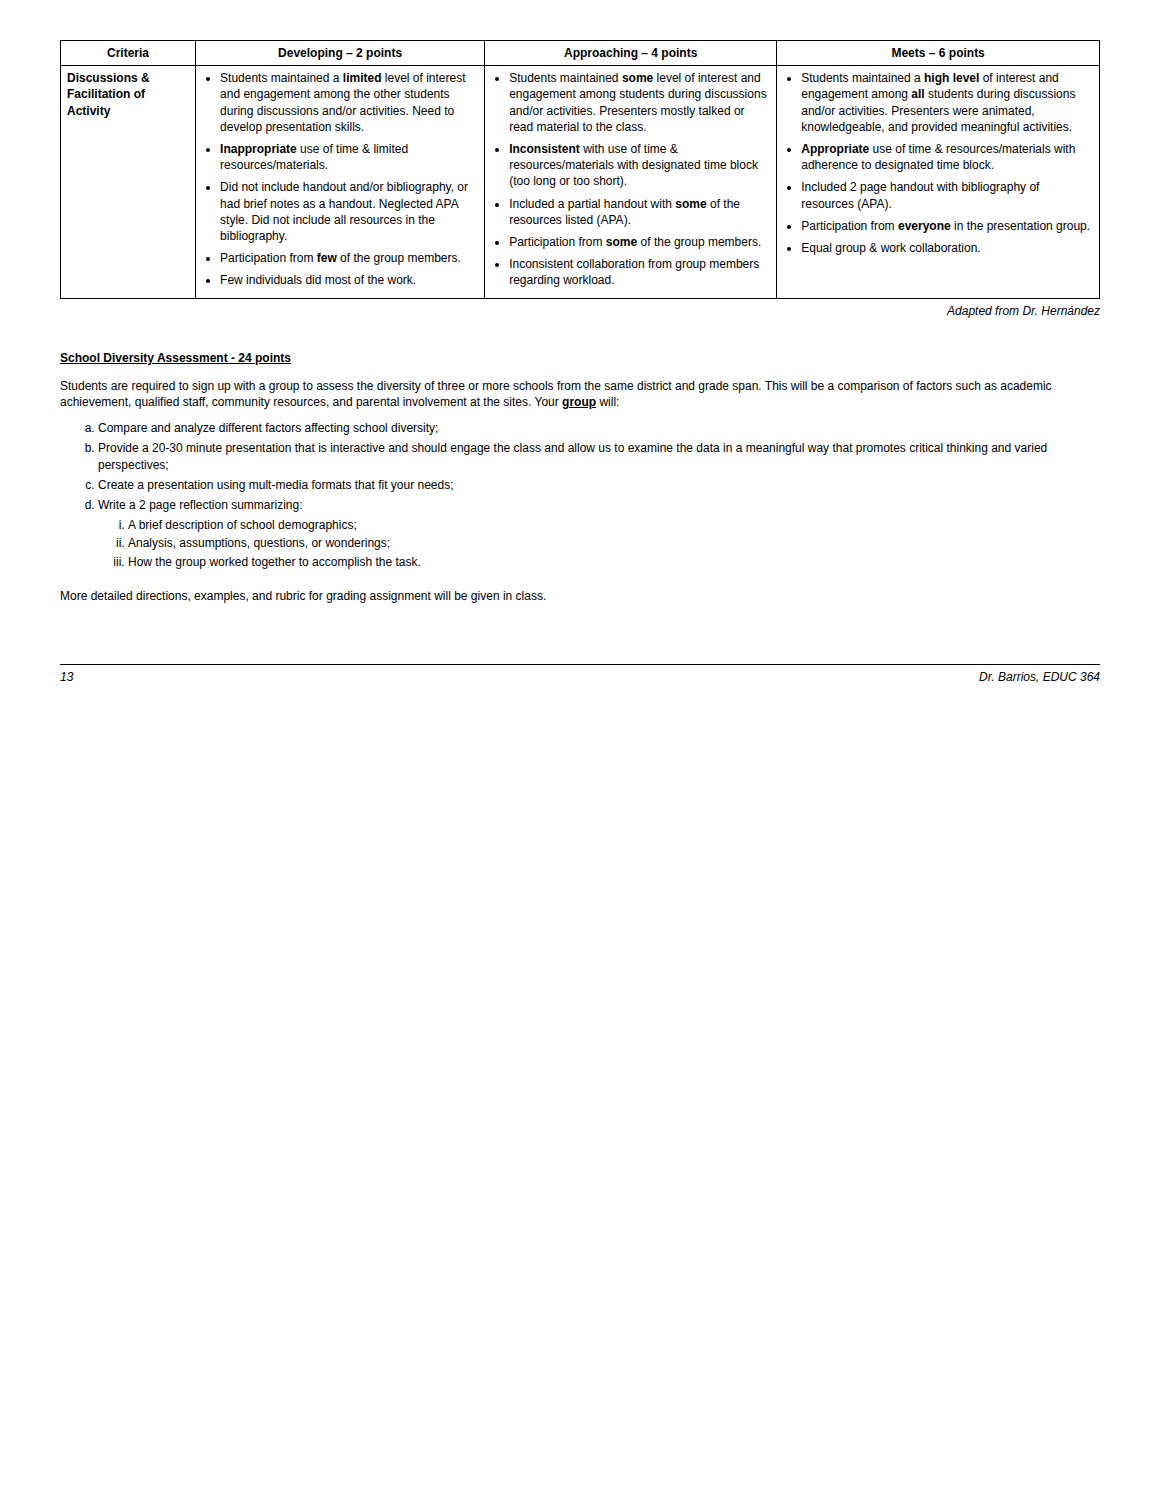| Criteria | Developing – 2 points | Approaching – 4 points | Meets – 6 points |
| --- | --- | --- | --- |
| Discussions & Facilitation of Activity | Students maintained a limited level of interest and engagement among the other students during discussions and/or activities. Need to develop presentation skills. Inappropriate use of time & limited resources/materials. Did not include handout and/or bibliography, or had brief notes as a handout. Neglected APA style. Did not include all resources in the bibliography. Participation from few of the group members. Few individuals did most of the work. | Students maintained some level of interest and engagement among students during discussions and/or activities. Presenters mostly talked or read material to the class. Inconsistent with use of time & resources/materials with designated time block (too long or too short). Included a partial handout with some of the resources listed (APA). Participation from some of the group members. Inconsistent collaboration from group members regarding workload. | Students maintained a high level of interest and engagement among all students during discussions and/or activities. Presenters were animated, knowledgeable, and provided meaningful activities. Appropriate use of time & resources/materials with adherence to designated time block. Included 2 page handout with bibliography of resources (APA). Participation from everyone in the presentation group. Equal group & work collaboration. |
Adapted from Dr. Hernández
School Diversity Assessment - 24 points
Students are required to sign up with a group to assess the diversity of three or more schools from the same district and grade span. This will be a comparison of factors such as academic achievement, qualified staff, community resources, and parental involvement at the sites. Your group will:
Compare and analyze different factors affecting school diversity;
Provide a 20-30 minute presentation that is interactive and should engage the class and allow us to examine the data in a meaningful way that promotes critical thinking and varied perspectives;
Create a presentation using mult-media formats that fit your needs;
Write a 2 page reflection summarizing:
A brief description of school demographics;
Analysis, assumptions, questions, or wonderings;
How the group worked together to accomplish the task.
More detailed directions, examples, and rubric for grading assignment will be given in class.
13 Dr. Barrios, EDUC 364